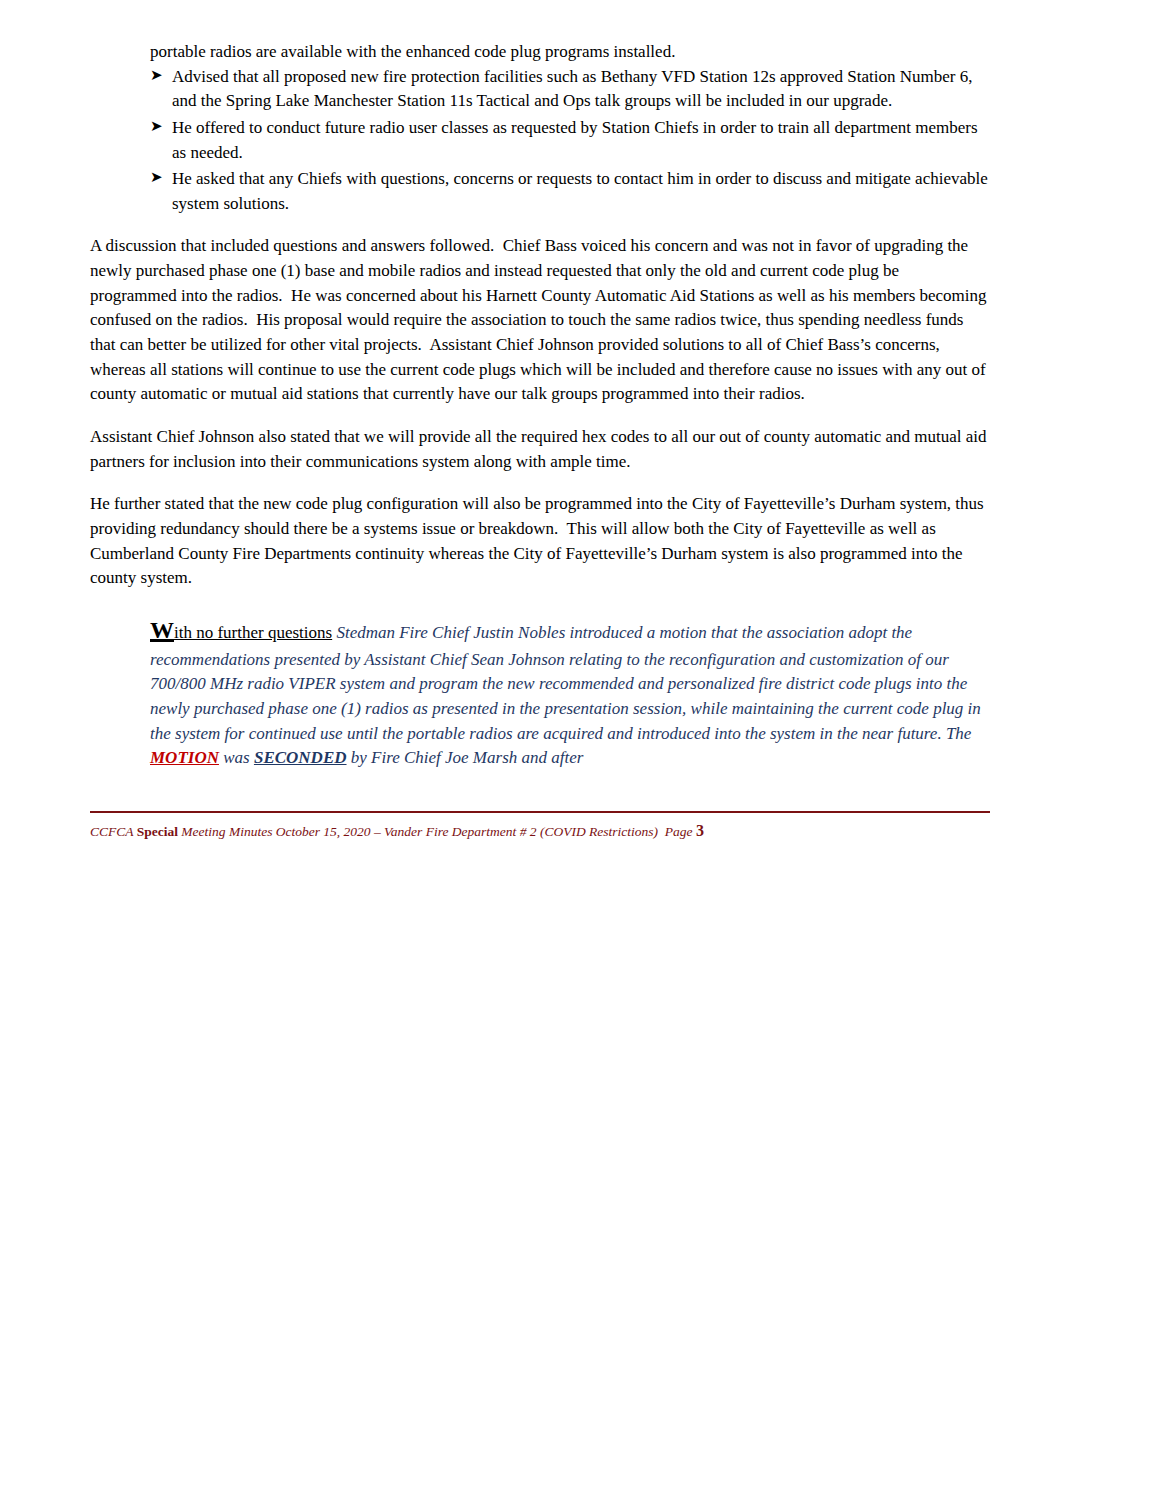portable radios are available with the enhanced code plug programs installed.
Advised that all proposed new fire protection facilities such as Bethany VFD Station 12s approved Station Number 6, and the Spring Lake Manchester Station 11s Tactical and Ops talk groups will be included in our upgrade.
He offered to conduct future radio user classes as requested by Station Chiefs in order to train all department members as needed.
He asked that any Chiefs with questions, concerns or requests to contact him in order to discuss and mitigate achievable system solutions.
A discussion that included questions and answers followed. Chief Bass voiced his concern and was not in favor of upgrading the newly purchased phase one (1) base and mobile radios and instead requested that only the old and current code plug be programmed into the radios. He was concerned about his Harnett County Automatic Aid Stations as well as his members becoming confused on the radios. His proposal would require the association to touch the same radios twice, thus spending needless funds that can better be utilized for other vital projects. Assistant Chief Johnson provided solutions to all of Chief Bass’s concerns, whereas all stations will continue to use the current code plugs which will be included and therefore cause no issues with any out of county automatic or mutual aid stations that currently have our talk groups programmed into their radios.
Assistant Chief Johnson also stated that we will provide all the required hex codes to all our out of county automatic and mutual aid partners for inclusion into their communications system along with ample time.
He further stated that the new code plug configuration will also be programmed into the City of Fayetteville’s Durham system, thus providing redundancy should there be a systems issue or breakdown. This will allow both the City of Fayetteville as well as Cumberland County Fire Departments continuity whereas the City of Fayetteville’s Durham system is also programmed into the county system.
With no further questions Stedman Fire Chief Justin Nobles introduced a motion that the association adopt the recommendations presented by Assistant Chief Sean Johnson relating to the reconfiguration and customization of our 700/800 MHz radio VIPER system and program the new recommended and personalized fire district code plugs into the newly purchased phase one (1) radios as presented in the presentation session, while maintaining the current code plug in the system for continued use until the portable radios are acquired and introduced into the system in the near future. The MOTION was SECONDED by Fire Chief Joe Marsh and after
CCFCA Special Meeting Minutes October 15, 2020 – Vander Fire Department # 2 (COVID Restrictions) Page 3